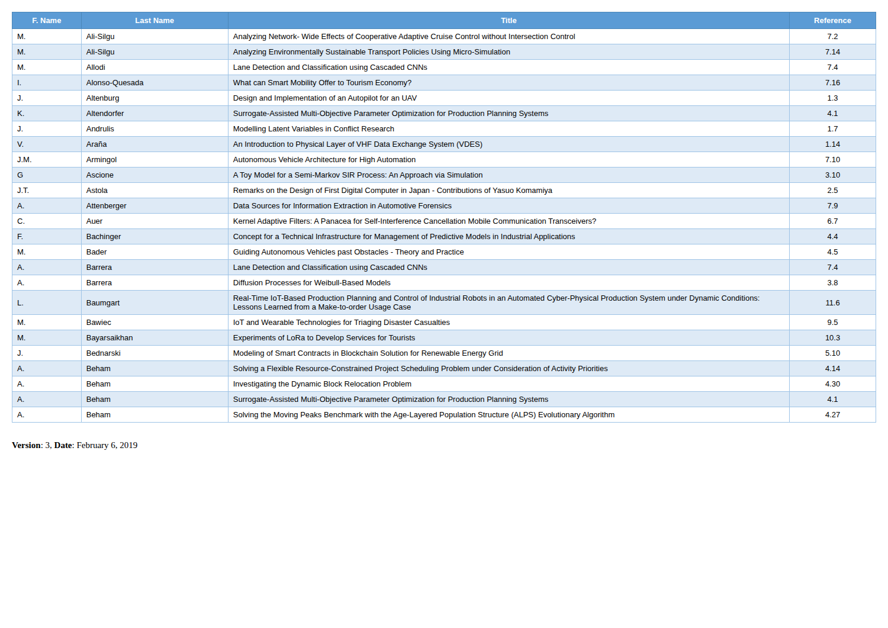| F. Name | Last Name | Title | Reference |
| --- | --- | --- | --- |
| M. | Ali-Silgu | Analyzing Network- Wide Effects of Cooperative Adaptive Cruise Control without Intersection Control | 7.2 |
| M. | Ali-Silgu | Analyzing Environmentally Sustainable Transport Policies Using Micro-Simulation | 7.14 |
| M. | Allodi | Lane Detection and Classification using Cascaded CNNs | 7.4 |
| I. | Alonso-Quesada | What can Smart Mobility Offer to Tourism Economy? | 7.16 |
| J. | Altenburg | Design and Implementation of an Autopilot for an UAV | 1.3 |
| K. | Altendorfer | Surrogate-Assisted Multi-Objective Parameter Optimization for Production Planning Systems | 4.1 |
| J. | Andrulis | Modelling Latent Variables in Conflict Research | 1.7 |
| V. | Araña | An Introduction to Physical Layer of VHF Data Exchange System (VDES) | 1.14 |
| J.M. | Armingol | Autonomous Vehicle Architecture for High Automation | 7.10 |
| G | Ascione | A Toy Model for a Semi-Markov SIR Process: An Approach via Simulation | 3.10 |
| J.T. | Astola | Remarks on the Design of First Digital Computer in Japan - Contributions of Yasuo Komamiya | 2.5 |
| A. | Attenberger | Data Sources for Information Extraction in Automotive Forensics | 7.9 |
| C. | Auer | Kernel Adaptive Filters: A Panacea for Self-Interference Cancellation Mobile Communication Transceivers? | 6.7 |
| F. | Bachinger | Concept for a Technical Infrastructure for Management of Predictive Models in Industrial Applications | 4.4 |
| M. | Bader | Guiding Autonomous Vehicles past Obstacles - Theory and Practice | 4.5 |
| A. | Barrera | Lane Detection and Classification using Cascaded CNNs | 7.4 |
| A. | Barrera | Diffusion Processes for Weibull-Based Models | 3.8 |
| L. | Baumgart | Real-Time IoT-Based Production Planning and Control of Industrial Robots in an Automated Cyber-Physical Production System under Dynamic Conditions: Lessons Learned from a Make-to-order Usage Case | 11.6 |
| M. | Bawiec | IoT and Wearable Technologies for Triaging Disaster Casualties | 9.5 |
| M. | Bayarsaikhan | Experiments of LoRa to Develop Services for Tourists | 10.3 |
| J. | Bednarski | Modeling of Smart Contracts in Blockchain Solution for Renewable Energy Grid | 5.10 |
| A. | Beham | Solving a Flexible Resource-Constrained Project Scheduling Problem under Consideration of Activity Priorities | 4.14 |
| A. | Beham | Investigating the Dynamic Block Relocation Problem | 4.30 |
| A. | Beham | Surrogate-Assisted Multi-Objective Parameter Optimization for Production Planning Systems | 4.1 |
| A. | Beham | Solving the Moving Peaks Benchmark with the Age-Layered Population Structure (ALPS) Evolutionary Algorithm | 4.27 |
Version: 3, Date: February 6, 2019